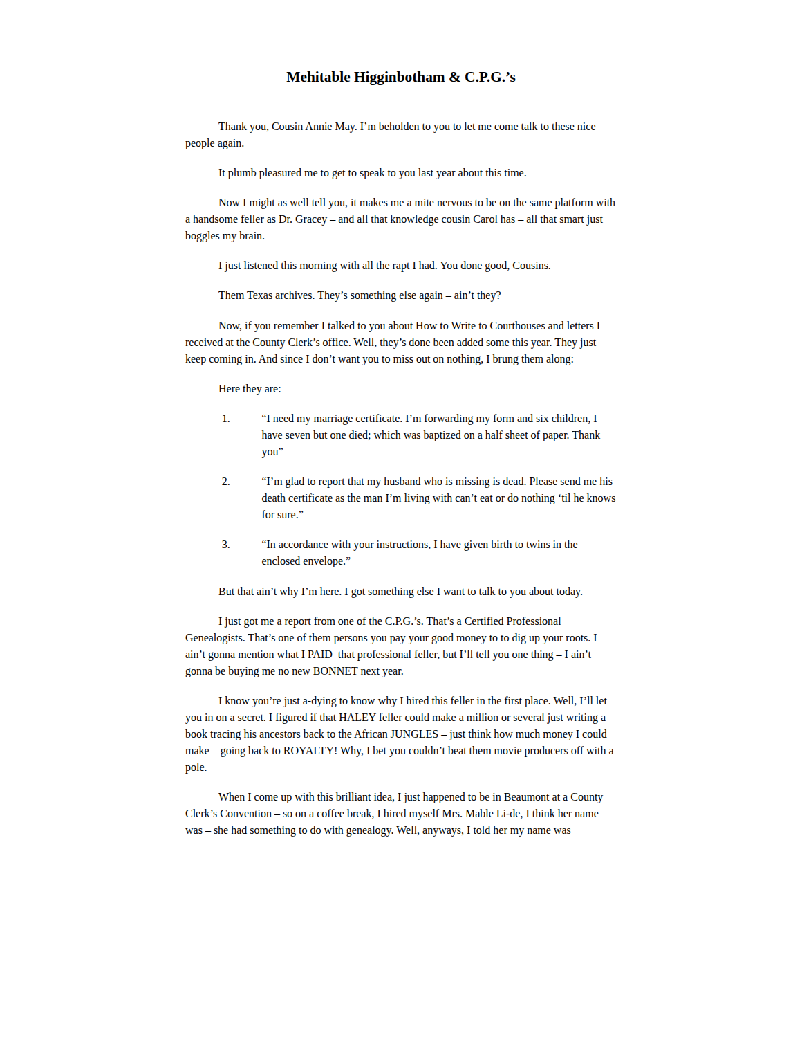Mehitable Higginbotham & C.P.G.’s
Thank you, Cousin Annie May. I’m beholden to you to let me come talk to these nice people again.
It plumb pleasured me to get to speak to you last year about this time.
Now I might as well tell you, it makes me a mite nervous to be on the same platform with a handsome feller as Dr. Gracey – and all that knowledge cousin Carol has – all that smart just boggles my brain.
I just listened this morning with all the rapt I had. You done good, Cousins.
Them Texas archives. They’s something else again – ain’t they?
Now, if you remember I talked to you about How to Write to Courthouses and letters I received at the County Clerk’s office. Well, they’s done been added some this year. They just keep coming in. And since I don’t want you to miss out on nothing, I brung them along:
Here they are:
“I need my marriage certificate. I’m forwarding my form and six children, I have seven but one died; which was baptized on a half sheet of paper. Thank you”
“I’m glad to report that my husband who is missing is dead. Please send me his death certificate as the man I’m living with can’t eat or do nothing ‘til he knows for sure.”
“In accordance with your instructions, I have given birth to twins in the enclosed envelope.”
But that ain’t why I’m here. I got something else I want to talk to you about today.
I just got me a report from one of the C.P.G.’s. That’s a Certified Professional Genealogists. That’s one of them persons you pay your good money to to dig up your roots. I ain’t gonna mention what I PAID that professional feller, but I’ll tell you one thing – I ain’t gonna be buying me no new BONNET next year.
I know you’re just a-dying to know why I hired this feller in the first place. Well, I’ll let you in on a secret. I figured if that HALEY feller could make a million or several just writing a book tracing his ancestors back to the African JUNGLES – just think how much money I could make – going back to ROYALTY! Why, I bet you couldn’t beat them movie producers off with a pole.
When I come up with this brilliant idea, I just happened to be in Beaumont at a County Clerk’s Convention – so on a coffee break, I hired myself Mrs. Mable Li-de, I think her name was – she had something to do with genealogy. Well, anyways, I told her my name was